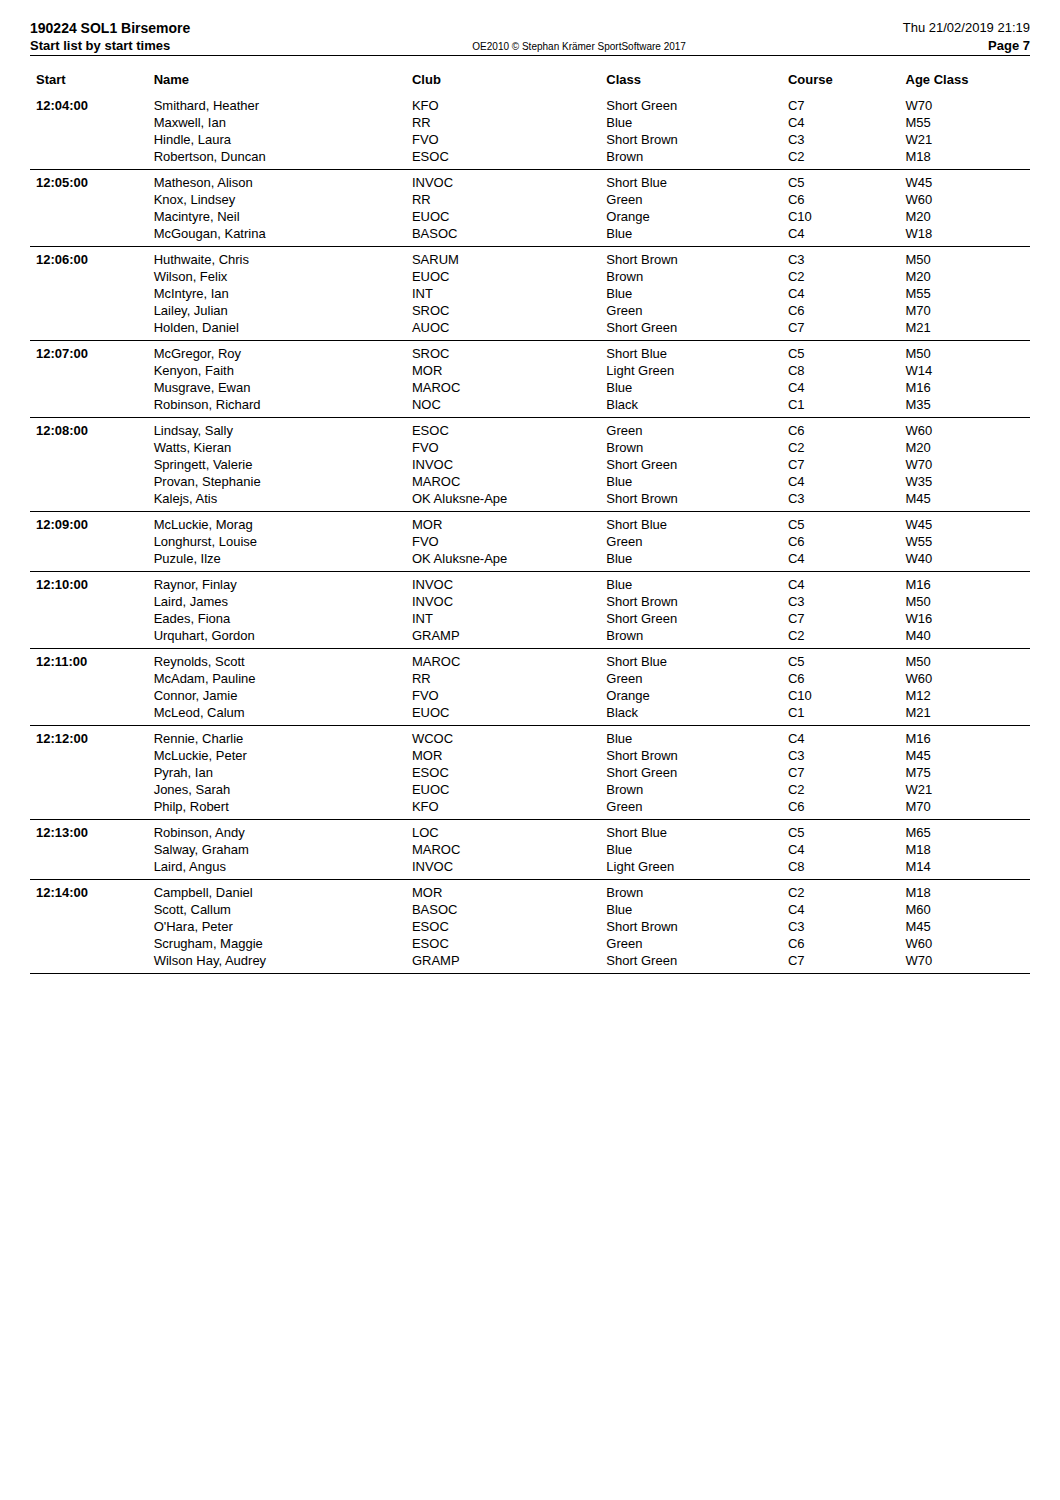190224 SOL1 Birsemore
Thu 21/02/2019 21:19
Start list by start times
OE2010 © Stephan Krämer SportSoftware 2017
Page 7
| Start | Name | Club | Class | Course | Age Class |
| --- | --- | --- | --- | --- | --- |
| 12:04:00 | Smithard, Heather | KFO | Short Green | C7 | W70 |
| | Maxwell, Ian | RR | Blue | C4 | M55 |
| | Hindle, Laura | FVO | Short Brown | C3 | W21 |
| | Robertson, Duncan | ESOC | Brown | C2 | M18 |
| 12:05:00 | Matheson, Alison | INVOC | Short Blue | C5 | W45 |
| | Knox, Lindsey | RR | Green | C6 | W60 |
| | Macintyre, Neil | EUOC | Orange | C10 | M20 |
| | McGougan, Katrina | BASOC | Blue | C4 | W18 |
| 12:06:00 | Huthwaite, Chris | SARUM | Short Brown | C3 | M50 |
| | Wilson, Felix | EUOC | Brown | C2 | M20 |
| | McIntyre, Ian | INT | Blue | C4 | M55 |
| | Lailey, Julian | SROC | Green | C6 | M70 |
| | Holden, Daniel | AUOC | Short Green | C7 | M21 |
| 12:07:00 | McGregor, Roy | SROC | Short Blue | C5 | M50 |
| | Kenyon, Faith | MOR | Light Green | C8 | W14 |
| | Musgrave, Ewan | MAROC | Blue | C4 | M16 |
| | Robinson, Richard | NOC | Black | C1 | M35 |
| 12:08:00 | Lindsay, Sally | ESOC | Green | C6 | W60 |
| | Watts, Kieran | FVO | Brown | C2 | M20 |
| | Springett, Valerie | INVOC | Short Green | C7 | W70 |
| | Provan, Stephanie | MAROC | Blue | C4 | W35 |
| | Kalejs, Atis | OK Aluksne-Ape | Short Brown | C3 | M45 |
| 12:09:00 | McLuckie, Morag | MOR | Short Blue | C5 | W45 |
| | Longhurst, Louise | FVO | Green | C6 | W55 |
| | Puzule, Ilze | OK Aluksne-Ape | Blue | C4 | W40 |
| 12:10:00 | Raynor, Finlay | INVOC | Blue | C4 | M16 |
| | Laird, James | INVOC | Short Brown | C3 | M50 |
| | Eades, Fiona | INT | Short Green | C7 | W16 |
| | Urquhart, Gordon | GRAMP | Brown | C2 | M40 |
| 12:11:00 | Reynolds, Scott | MAROC | Short Blue | C5 | M50 |
| | McAdam, Pauline | RR | Green | C6 | W60 |
| | Connor, Jamie | FVO | Orange | C10 | M12 |
| | McLeod, Calum | EUOC | Black | C1 | M21 |
| 12:12:00 | Rennie, Charlie | WCOC | Blue | C4 | M16 |
| | McLuckie, Peter | MOR | Short Brown | C3 | M45 |
| | Pyrah, Ian | ESOC | Short Green | C7 | M75 |
| | Jones, Sarah | EUOC | Brown | C2 | W21 |
| | Philp, Robert | KFO | Green | C6 | M70 |
| 12:13:00 | Robinson, Andy | LOC | Short Blue | C5 | M65 |
| | Salway, Graham | MAROC | Blue | C4 | M18 |
| | Laird, Angus | INVOC | Light Green | C8 | M14 |
| 12:14:00 | Campbell, Daniel | MOR | Brown | C2 | M18 |
| | Scott, Callum | BASOC | Blue | C4 | M60 |
| | O'Hara, Peter | ESOC | Short Brown | C3 | M45 |
| | Scrugham, Maggie | ESOC | Green | C6 | W60 |
| | Wilson Hay, Audrey | GRAMP | Short Green | C7 | W70 |